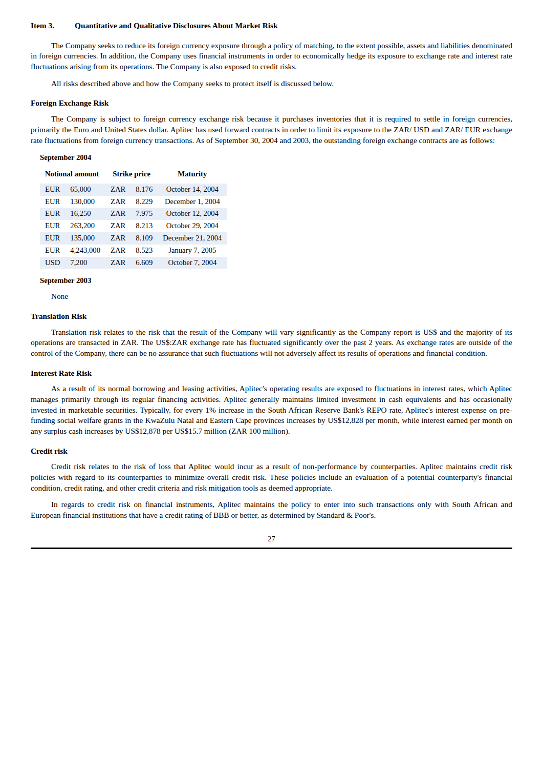Item 3. Quantitative and Qualitative Disclosures About Market Risk
The Company seeks to reduce its foreign currency exposure through a policy of matching, to the extent possible, assets and liabilities denominated in foreign currencies. In addition, the Company uses financial instruments in order to economically hedge its exposure to exchange rate and interest rate fluctuations arising from its operations. The Company is also exposed to credit risks.
All risks described above and how the Company seeks to protect itself is discussed below.
Foreign Exchange Risk
The Company is subject to foreign currency exchange risk because it purchases inventories that it is required to settle in foreign currencies, primarily the Euro and United States dollar. Aplitec has used forward contracts in order to limit its exposure to the ZAR/ USD and ZAR/ EUR exchange rate fluctuations from foreign currency transactions. As of September 30, 2004 and 2003, the outstanding foreign exchange contracts are as follows:
September 2004
| Notional amount | Strike price | Maturity |
| --- | --- | --- |
| EUR | 65,000 | ZAR | 8.176 | October 14, 2004 |
| EUR | 130,000 | ZAR | 8.229 | December 1, 2004 |
| EUR | 16,250 | ZAR | 7.975 | October 12, 2004 |
| EUR | 263,200 | ZAR | 8.213 | October 29, 2004 |
| EUR | 135,000 | ZAR | 8.109 | December 21, 2004 |
| EUR | 4,243,000 | ZAR | 8.523 | January 7, 2005 |
| USD | 7,200 | ZAR | 6.609 | October 7, 2004 |
September 2003
None
Translation Risk
Translation risk relates to the risk that the result of the Company will vary significantly as the Company report is US$ and the majority of its operations are transacted in ZAR. The US$:ZAR exchange rate has fluctuated significantly over the past 2 years. As exchange rates are outside of the control of the Company, there can be no assurance that such fluctuations will not adversely affect its results of operations and financial condition.
Interest Rate Risk
As a result of its normal borrowing and leasing activities, Aplitec's operating results are exposed to fluctuations in interest rates, which Aplitec manages primarily through its regular financing activities. Aplitec generally maintains limited investment in cash equivalents and has occasionally invested in marketable securities. Typically, for every 1% increase in the South African Reserve Bank's REPO rate, Aplitec's interest expense on pre-funding social welfare grants in the KwaZulu Natal and Eastern Cape provinces increases by US$12,828 per month, while interest earned per month on any surplus cash increases by US$12,878 per US$15.7 million (ZAR 100 million).
Credit risk
Credit risk relates to the risk of loss that Aplitec would incur as a result of non-performance by counterparties. Aplitec maintains credit risk policies with regard to its counterparties to minimize overall credit risk. These policies include an evaluation of a potential counterparty's financial condition, credit rating, and other credit criteria and risk mitigation tools as deemed appropriate.
In regards to credit risk on financial instruments, Aplitec maintains the policy to enter into such transactions only with South African and European financial institutions that have a credit rating of BBB or better, as determined by Standard & Poor's.
27